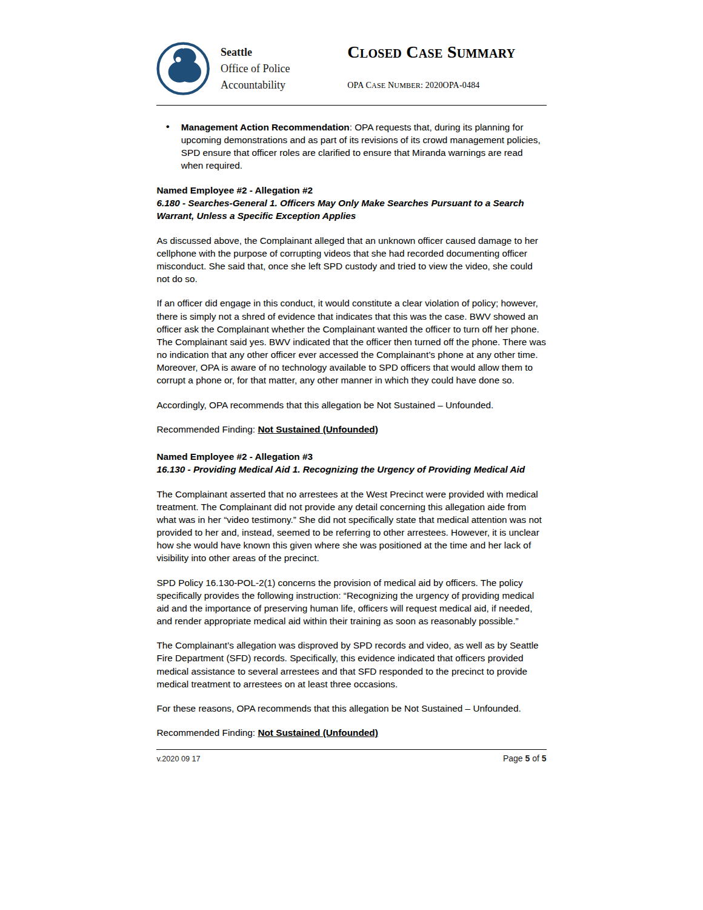Seattle
Office of Police
Accountability
Closed Case Summary
OPA CASE NUMBER: 2020OPA-0484
Management Action Recommendation: OPA requests that, during its planning for upcoming demonstrations and as part of its revisions of its crowd management policies, SPD ensure that officer roles are clarified to ensure that Miranda warnings are read when required.
Named Employee #2 - Allegation #2
6.180 - Searches-General 1. Officers May Only Make Searches Pursuant to a Search Warrant, Unless a Specific Exception Applies
As discussed above, the Complainant alleged that an unknown officer caused damage to her cellphone with the purpose of corrupting videos that she had recorded documenting officer misconduct. She said that, once she left SPD custody and tried to view the video, she could not do so.
If an officer did engage in this conduct, it would constitute a clear violation of policy; however, there is simply not a shred of evidence that indicates that this was the case. BWV showed an officer ask the Complainant whether the Complainant wanted the officer to turn off her phone. The Complainant said yes. BWV indicated that the officer then turned off the phone. There was no indication that any other officer ever accessed the Complainant’s phone at any other time. Moreover, OPA is aware of no technology available to SPD officers that would allow them to corrupt a phone or, for that matter, any other manner in which they could have done so.
Accordingly, OPA recommends that this allegation be Not Sustained – Unfounded.
Recommended Finding: Not Sustained (Unfounded)
Named Employee #2 - Allegation #3
16.130 - Providing Medical Aid 1. Recognizing the Urgency of Providing Medical Aid
The Complainant asserted that no arrestees at the West Precinct were provided with medical treatment. The Complainant did not provide any detail concerning this allegation aide from what was in her “video testimony.” She did not specifically state that medical attention was not provided to her and, instead, seemed to be referring to other arrestees. However, it is unclear how she would have known this given where she was positioned at the time and her lack of visibility into other areas of the precinct.
SPD Policy 16.130-POL-2(1) concerns the provision of medical aid by officers. The policy specifically provides the following instruction: “Recognizing the urgency of providing medical aid and the importance of preserving human life, officers will request medical aid, if needed, and render appropriate medical aid within their training as soon as reasonably possible.”
The Complainant’s allegation was disproved by SPD records and video, as well as by Seattle Fire Department (SFD) records. Specifically, this evidence indicated that officers provided medical assistance to several arrestees and that SFD responded to the precinct to provide medical treatment to arrestees on at least three occasions.
For these reasons, OPA recommends that this allegation be Not Sustained – Unfounded.
Recommended Finding: Not Sustained (Unfounded)
v.2020 09 17
Page 5 of 5